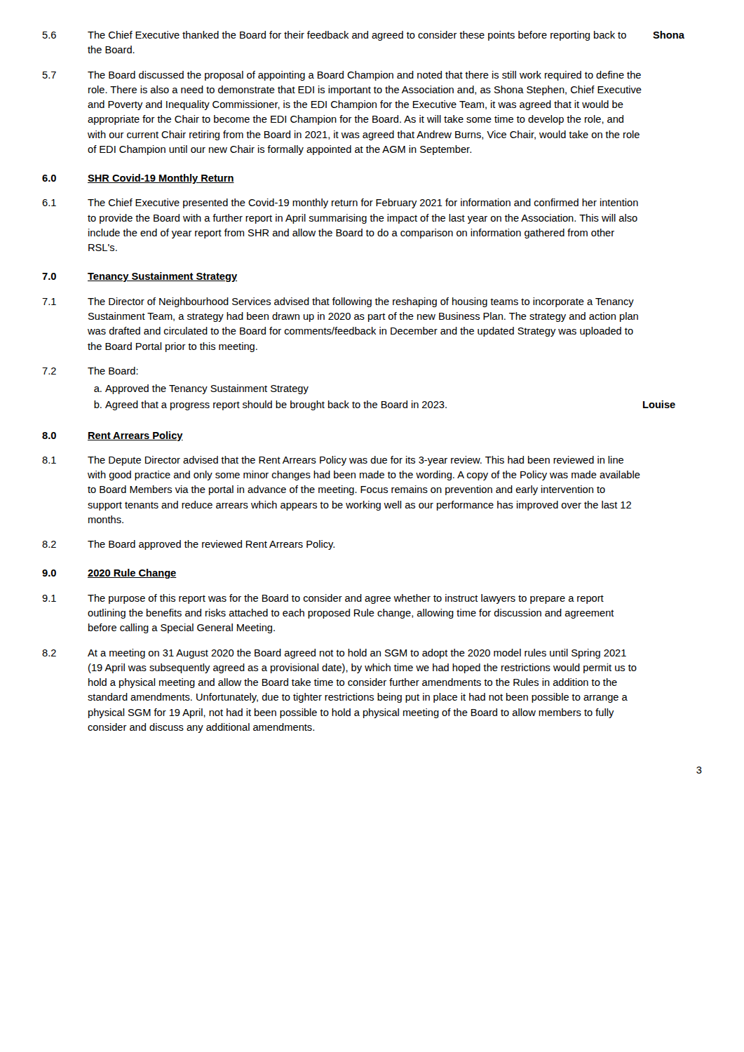5.6
The Chief Executive thanked the Board for their feedback and agreed to consider these points before reporting back to the Board.
Shona
5.7
The Board discussed the proposal of appointing a Board Champion and noted that there is still work required to define the role. There is also a need to demonstrate that EDI is important to the Association and, as Shona Stephen, Chief Executive and Poverty and Inequality Commissioner, is the EDI Champion for the Executive Team, it was agreed that it would be appropriate for the Chair to become the EDI Champion for the Board. As it will take some time to develop the role, and with our current Chair retiring from the Board in 2021, it was agreed that Andrew Burns, Vice Chair, would take on the role of EDI Champion until our new Chair is formally appointed at the AGM in September.
6.0
SHR Covid-19 Monthly Return
6.1
The Chief Executive presented the Covid-19 monthly return for February 2021 for information and confirmed her intention to provide the Board with a further report in April summarising the impact of the last year on the Association. This will also include the end of year report from SHR and allow the Board to do a comparison on information gathered from other RSL's.
7.0
Tenancy Sustainment Strategy
7.1
The Director of Neighbourhood Services advised that following the reshaping of housing teams to incorporate a Tenancy Sustainment Team, a strategy had been drawn up in 2020 as part of the new Business Plan. The strategy and action plan was drafted and circulated to the Board for comments/feedback in December and the updated Strategy was uploaded to the Board Portal prior to this meeting.
7.2
The Board:
Approved the Tenancy Sustainment Strategy
Agreed that a progress report should be brought back to the Board in 2023.
Louise
8.0
Rent Arrears Policy
8.1
The Depute Director advised that the Rent Arrears Policy was due for its 3-year review. This had been reviewed in line with good practice and only some minor changes had been made to the wording. A copy of the Policy was made available to Board Members via the portal in advance of the meeting. Focus remains on prevention and early intervention to support tenants and reduce arrears which appears to be working well as our performance has improved over the last 12 months.
8.2
The Board approved the reviewed Rent Arrears Policy.
9.0
2020 Rule Change
9.1
The purpose of this report was for the Board to consider and agree whether to instruct lawyers to prepare a report outlining the benefits and risks attached to each proposed Rule change, allowing time for discussion and agreement before calling a Special General Meeting.
8.2
At a meeting on 31 August 2020 the Board agreed not to hold an SGM to adopt the 2020 model rules until Spring 2021 (19 April was subsequently agreed as a provisional date), by which time we had hoped the restrictions would permit us to hold a physical meeting and allow the Board take time to consider further amendments to the Rules in addition to the standard amendments. Unfortunately, due to tighter restrictions being put in place it had not been possible to arrange a physical SGM for 19 April, not had it been possible to hold a physical meeting of the Board to allow members to fully consider and discuss any additional amendments.
3